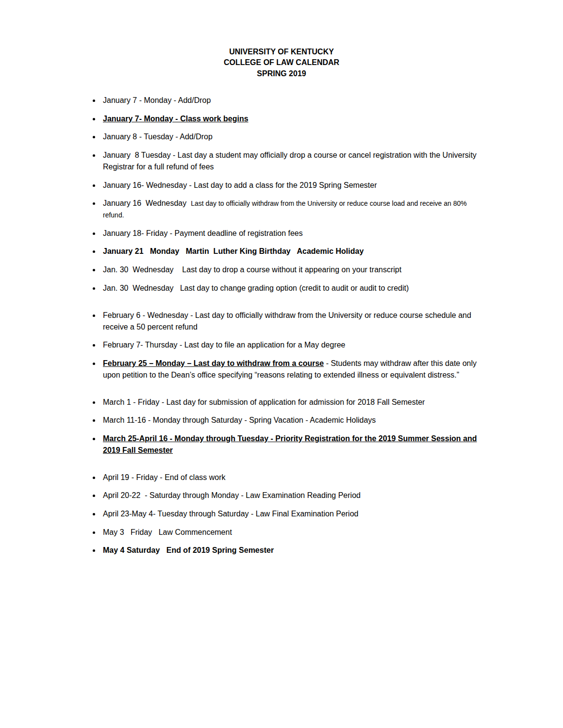UNIVERSITY OF KENTUCKY
COLLEGE OF LAW CALENDAR
SPRING 2019
January 7 - Monday - Add/Drop
January 7- Monday - Class work begins
January 8 - Tuesday - Add/Drop
January 8 Tuesday - Last day a student may officially drop a course or cancel registration with the University Registrar for a full refund of fees
January 16- Wednesday - Last day to add a class for the 2019 Spring Semester
January 16 Wednesday Last day to officially withdraw from the University or reduce course load and receive an 80% refund.
January 18- Friday - Payment deadline of registration fees
January 21 Monday Martin Luther King Birthday Academic Holiday
Jan. 30 Wednesday Last day to drop a course without it appearing on your transcript
Jan. 30 Wednesday Last day to change grading option (credit to audit or audit to credit)
February 6 - Wednesday - Last day to officially withdraw from the University or reduce course schedule and receive a 50 percent refund
February 7- Thursday - Last day to file an application for a May degree
February 25 – Monday – Last day to withdraw from a course - Students may withdraw after this date only upon petition to the Dean’s office specifying “reasons relating to extended illness or equivalent distress.”
March 1 - Friday - Last day for submission of application for admission for 2018 Fall Semester
March 11-16 - Monday through Saturday - Spring Vacation - Academic Holidays
March 25-April 16 - Monday through Tuesday - Priority Registration for the 2019 Summer Session and 2019 Fall Semester
April 19 - Friday - End of class work
April 20-22 - Saturday through Monday - Law Examination Reading Period
April 23-May 4- Tuesday through Saturday - Law Final Examination Period
May 3 Friday Law Commencement
May 4 Saturday End of 2019 Spring Semester